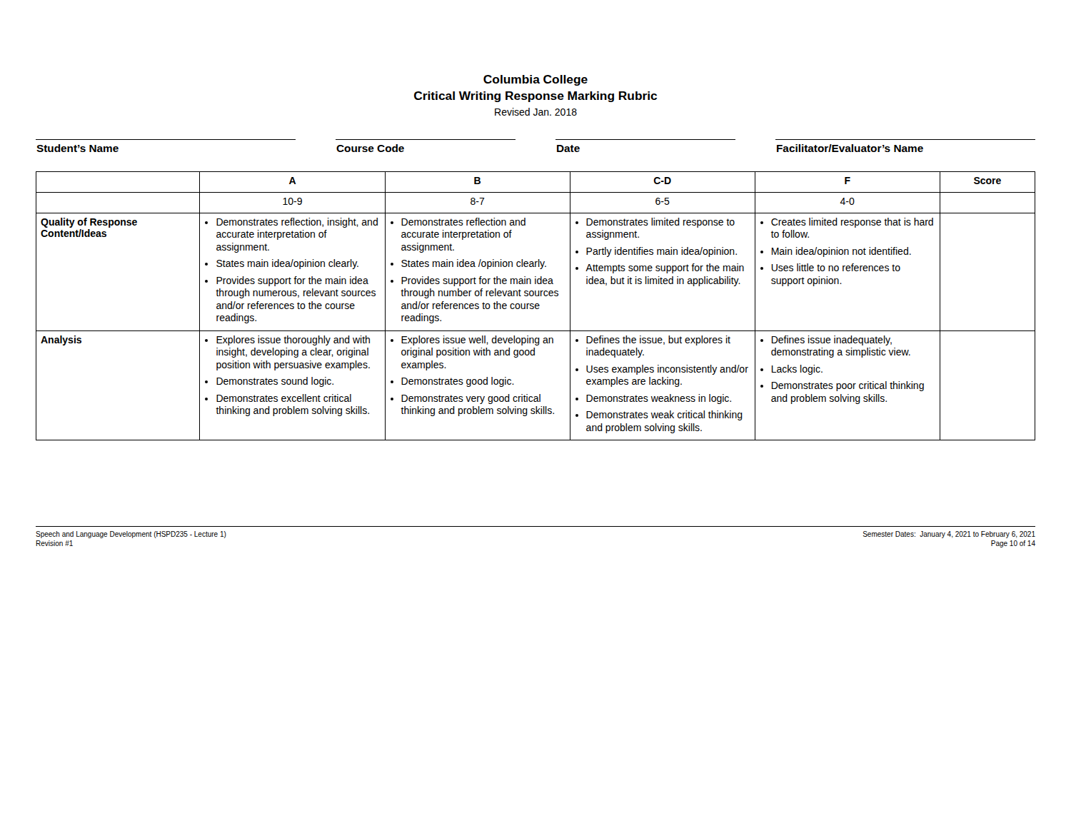Columbia College
Critical Writing Response Marking Rubric
Revised Jan. 2018
| Student’s Name | | Course Code | | Date | | Facilitator/Evaluator’s Name |
| | A | B | C-D | F | Score |
| --- | --- | --- | --- | --- | --- |
| | 10-9 | 8-7 | 6-5 | 4-0 | |
| Quality of Response Content/Ideas | Demonstrates reflection, insight, and accurate interpretation of assignment. States main idea/opinion clearly. Provides support for the main idea through numerous, relevant sources and/or references to the course readings. | Demonstrates reflection and accurate interpretation of assignment. States main idea /opinion clearly. Provides support for the main idea through number of relevant sources and/or references to the course readings. | Demonstrates limited response to assignment. Partly identifies main idea/opinion. Attempts some support for the main idea, but it is limited in applicability. | Creates limited response that is hard to follow. Main idea/opinion not identified. Uses little to no references to support opinion. | |
| Analysis | Explores issue thoroughly and with insight, developing a clear, original position with persuasive examples. Demonstrates sound logic. Demonstrates excellent critical thinking and problem solving skills. | Explores issue well, developing an original position with and good examples. Demonstrates good logic. Demonstrates very good critical thinking and problem solving skills. | Defines the issue, but explores it inadequately. Uses examples inconsistently and/or examples are lacking. Demonstrates weakness in logic. Demonstrates weak critical thinking and problem solving skills. | Defines issue inadequately, demonstrating a simplistic view. Lacks logic. Demonstrates poor critical thinking and problem solving skills. | |
Speech and Language Development (HSPD235 - Lecture 1)
Revision #1
Semester Dates: January 4, 2021 to February 6, 2021
Page 10 of 14